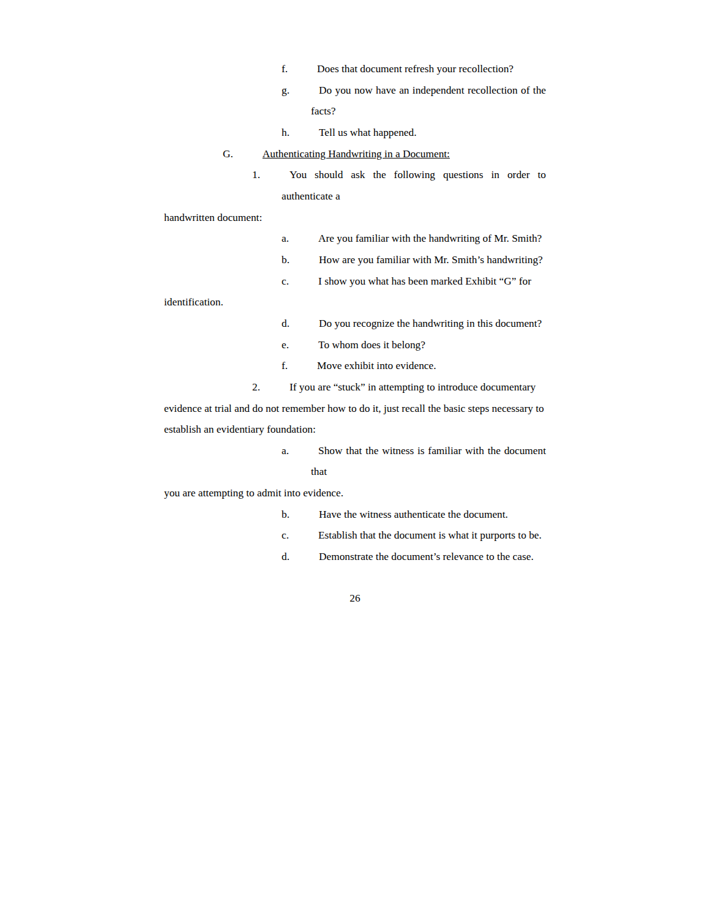f. Does that document refresh your recollection?
g. Do you now have an independent recollection of the facts?
h. Tell us what happened.
G. Authenticating Handwriting in a Document:
1. You should ask the following questions in order to authenticate a
handwritten document:
a. Are you familiar with the handwriting of Mr. Smith?
b. How are you familiar with Mr. Smith’s handwriting?
c. I show you what has been marked Exhibit “G” for
identification.
d. Do you recognize the handwriting in this document?
e. To whom does it belong?
f. Move exhibit into evidence.
2. If you are “stuck” in attempting to introduce documentary
evidence at trial and do not remember how to do it, just recall the basic steps necessary to
establish an evidentiary foundation:
a. Show that the witness is familiar with the document that
you are attempting to admit into evidence.
b. Have the witness authenticate the document.
c. Establish that the document is what it purports to be.
d. Demonstrate the document’s relevance to the case.
26